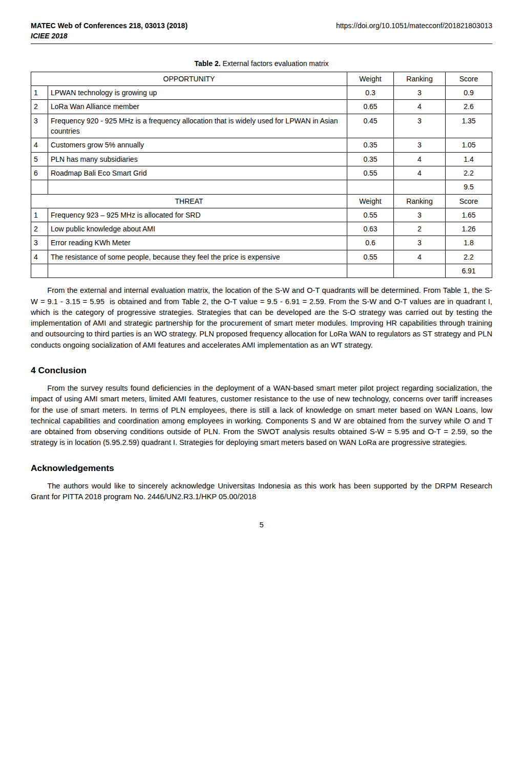MATEC Web of Conferences 218, 03013 (2018)
ICIEE 2018
https://doi.org/10.1051/matecconf/201821803013
Table 2. External factors evaluation matrix
| OPPORTUNITY | Weight | Ranking | Score |
| 1 | LPWAN technology is growing up | 0.3 | 3 | 0.9 |
| 2 | LoRa Wan Alliance member | 0.65 | 4 | 2.6 |
| 3 | Frequency 920 - 925 MHz is a frequency allocation that is widely used for LPWAN in Asian countries | 0.45 | 3 | 1.35 |
| 4 | Customers grow 5% annually | 0.35 | 3 | 1.05 |
| 5 | PLN has many subsidiaries | 0.35 | 4 | 1.4 |
| 6 | Roadmap Bali Eco Smart Grid | 0.55 | 4 | 2.2 |
| | | | | 9.5 |
| THREAT | Weight | Ranking | Score |
| 1 | Frequency 923 – 925 MHz is allocated for SRD | 0.55 | 3 | 1.65 |
| 2 | Low public knowledge about AMI | 0.63 | 2 | 1.26 |
| 3 | Error reading KWh Meter | 0.6 | 3 | 1.8 |
| 4 | The resistance of some people, because they feel the price is expensive | 0.55 | 4 | 2.2 |
| | | | | 6.91 |
From the external and internal evaluation matrix, the location of the S-W and O-T quadrants will be determined. From Table 1, the S-W = 9.1 - 3.15 = 5.95 is obtained and from Table 2, the O-T value = 9.5 - 6.91 = 2.59. From the S-W and O-T values are in quadrant I, which is the category of progressive strategies. Strategies that can be developed are the S-O strategy was carried out by testing the implementation of AMI and strategic partnership for the procurement of smart meter modules. Improving HR capabilities through training and outsourcing to third parties is an WO strategy. PLN proposed frequency allocation for LoRa WAN to regulators as ST strategy and PLN conducts ongoing socialization of AMI features and accelerates AMI implementation as an WT strategy.
4 Conclusion
From the survey results found deficiencies in the deployment of a WAN-based smart meter pilot project regarding socialization, the impact of using AMI smart meters, limited AMI features, customer resistance to the use of new technology, concerns over tariff increases for the use of smart meters. In terms of PLN employees, there is still a lack of knowledge on smart meter based on WAN Loans, low technical capabilities and coordination among employees in working. Components S and W are obtained from the survey while O and T are obtained from observing conditions outside of PLN. From the SWOT analysis results obtained S-W = 5.95 and O-T = 2.59, so the strategy is in location (5.95.2.59) quadrant I. Strategies for deploying smart meters based on WAN LoRa are progressive strategies.
Acknowledgements
The authors would like to sincerely acknowledge Universitas Indonesia as this work has been supported by the DRPM Research Grant for PITTA 2018 program No. 2446/UN2.R3.1/HKP 05.00/2018
5